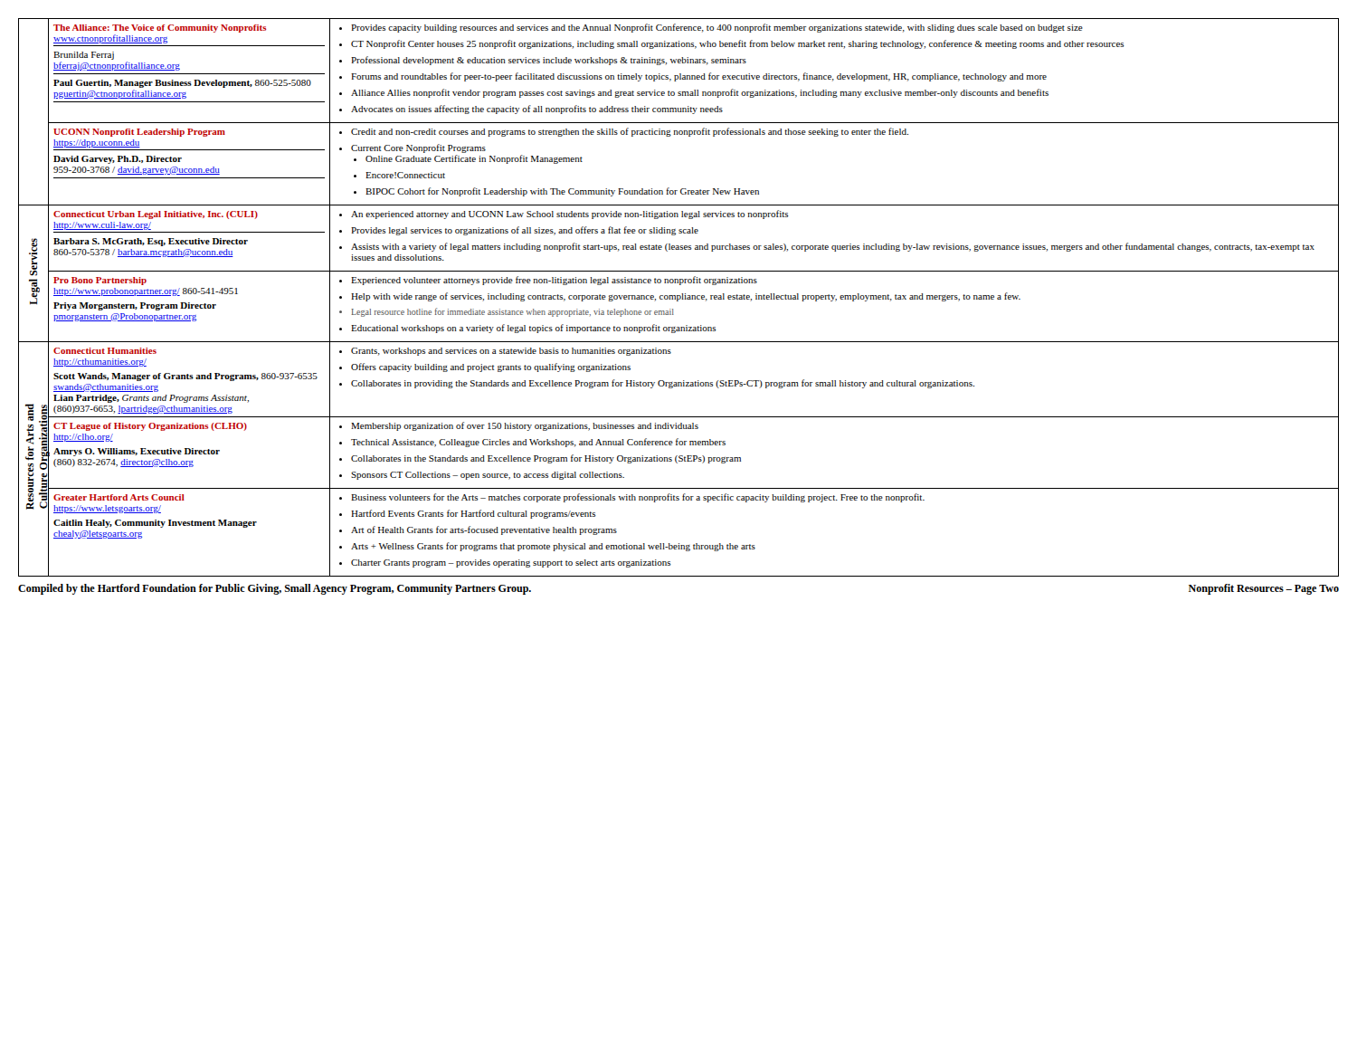| | The Alliance: The Voice of Community Nonprofits www.ctnonprofitalliance.org / Brunilda Ferraj bferraj@ctnonprofitalliance.org / / Paul Guertin, Manager Business Development, 860-525-5080 pguertin@ctnonprofitalliance.org / | Provides capacity building resources and services and the Annual Nonprofit Conference, to 400 nonprofit member organizations statewide, with sliding dues scale based on budget size CT Nonprofit Center houses 25 nonprofit organizations, including small organizations, who benefit from below market rent, sharing technology, conference & meeting rooms and other resources Professional development & education services include workshops & trainings, webinars, seminars Forums and roundtables for peer-to-peer facilitated discussions on timely topics, planned for executive directors, finance, development, HR, compliance, technology and more Alliance Allies nonprofit vendor program passes cost savings and great service to small nonprofit organizations, including many exclusive member-only discounts and benefits Advocates on issues affecting the capacity of all nonprofits to address their community needs |
| UCONN Nonprofit Leadership Program https://dpp.uconn.edu / David Garvey, Ph.D., Director 959-200-3768 / david.garvey@uconn.edu / | Credit and non-credit courses and programs to strengthen the skills of practicing nonprofit professionals and those seeking to enter the field. Current Core Nonprofit Programs Online Graduate Certificate in Nonprofit Management Encore!Connecticut BIPOC Cohort for Nonprofit Leadership with The Community Foundation for Greater New Haven |
| Legal Services | Connecticut Urban Legal Initiative, Inc. (CULI) http://www.culi-law.org/ / Barbara S. McGrath, Esq, Executive Director 860-570-5378 / barbara.mcgrath@uconn.edu / | An experienced attorney and UCONN Law School students provide non-litigation legal services to nonprofits Provides legal services to organizations of all sizes, and offers a flat fee or sliding scale Assists with a variety of legal matters including nonprofit start-ups, real estate (leases and purchases or sales), corporate queries including by-law revisions, governance issues, mergers and other fundamental changes, contracts, tax-exempt tax issues and dissolutions. |
| Pro Bono Partnership http://www.probonopartner.org/ 860-541-4951 Priya Morganstern, Program Director pmorganstern @Probonopartner.org | Experienced volunteer attorneys provide free non-litigation legal assistance to nonprofit organizations Help with wide range of services, including contracts, corporate governance, compliance, real estate, intellectual property, employment, tax and mergers, to name a few. Legal resource hotline for immediate assistance when appropriate, via telephone or email Educational workshops on a variety of legal topics of importance to nonprofit organizations |
| Resources for Arts and Culture Organizations | Connecticut Humanities http://cthumanities.org/ Scott Wands, Manager of Grants and Programs, 860-937-6535 swands@cthumanities.org Lian Partridge, Grants and Programs Assistant , (860)937-6653, lpartridge@cthumanities.org | Grants, workshops and services on a statewide basis to humanities organizations Offers capacity building and project grants to qualifying organizations Collaborates in providing the Standards and Excellence Program for History Organizations (StEPs-CT) program for small history and cultural organizations. |
| CT League of History Organizations (CLHO) http://clho.org/ Amrys O. Williams, Executive Director (860) 832-2674, director@clho.org | Membership organization of over 150 history organizations, businesses and individuals Technical Assistance, Colleague Circles and Workshops, and Annual Conference for members Collaborates in the Standards and Excellence Program for History Organizations (StEPs) program Sponsors CT Collections – open source, to access digital collections. |
| Greater Hartford Arts Council https://www.letsgoarts.org/ Caitlin Healy, Community Investment Manager chealy@letsgoarts.org | Business volunteers for the Arts – matches corporate professionals with nonprofits for a specific capacity building project. Free to the nonprofit. Hartford Events Grants for Hartford cultural programs/events Art of Health Grants for arts-focused preventative health programs Arts + Wellness Grants for programs that promote physical and emotional well-being through the arts Charter Grants program – provides operating support to select arts organizations |
Compiled by the Hartford Foundation for Public Giving, Small Agency Program, Community Partners Group. Nonprofit Resources – Page Two